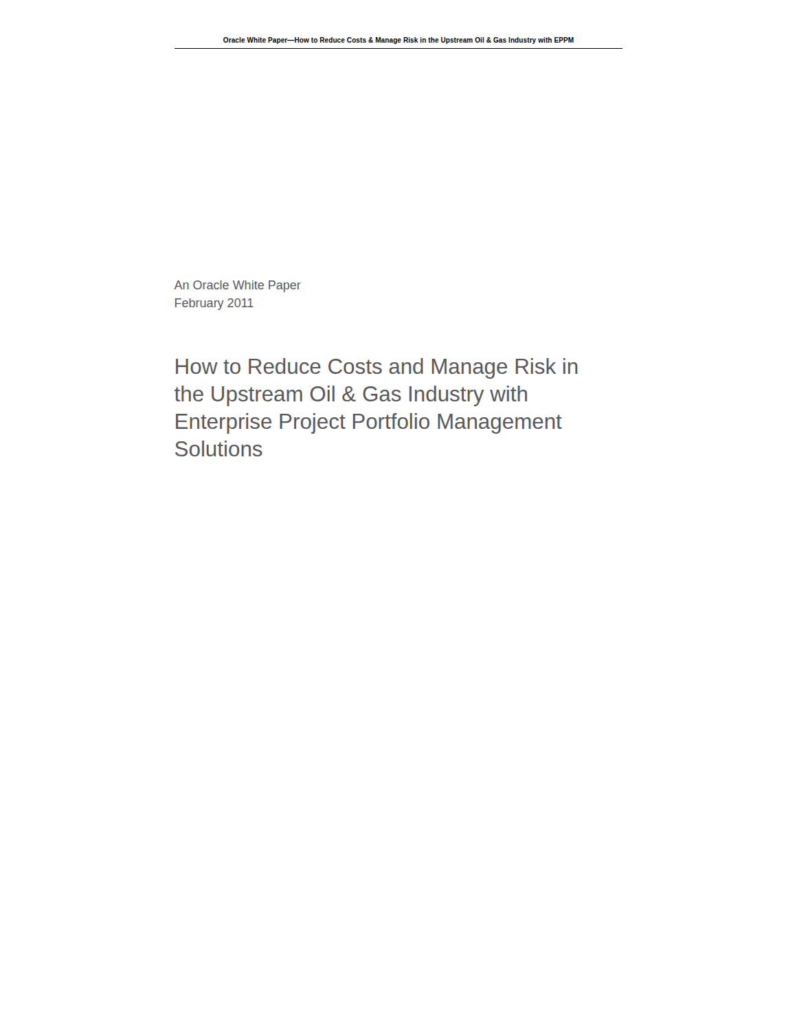Oracle White Paper—How to Reduce Costs & Manage Risk in the Upstream Oil & Gas Industry with EPPM
An Oracle White Paper
February 2011
How to Reduce Costs and Manage Risk in the Upstream Oil & Gas Industry with Enterprise Project Portfolio Management Solutions